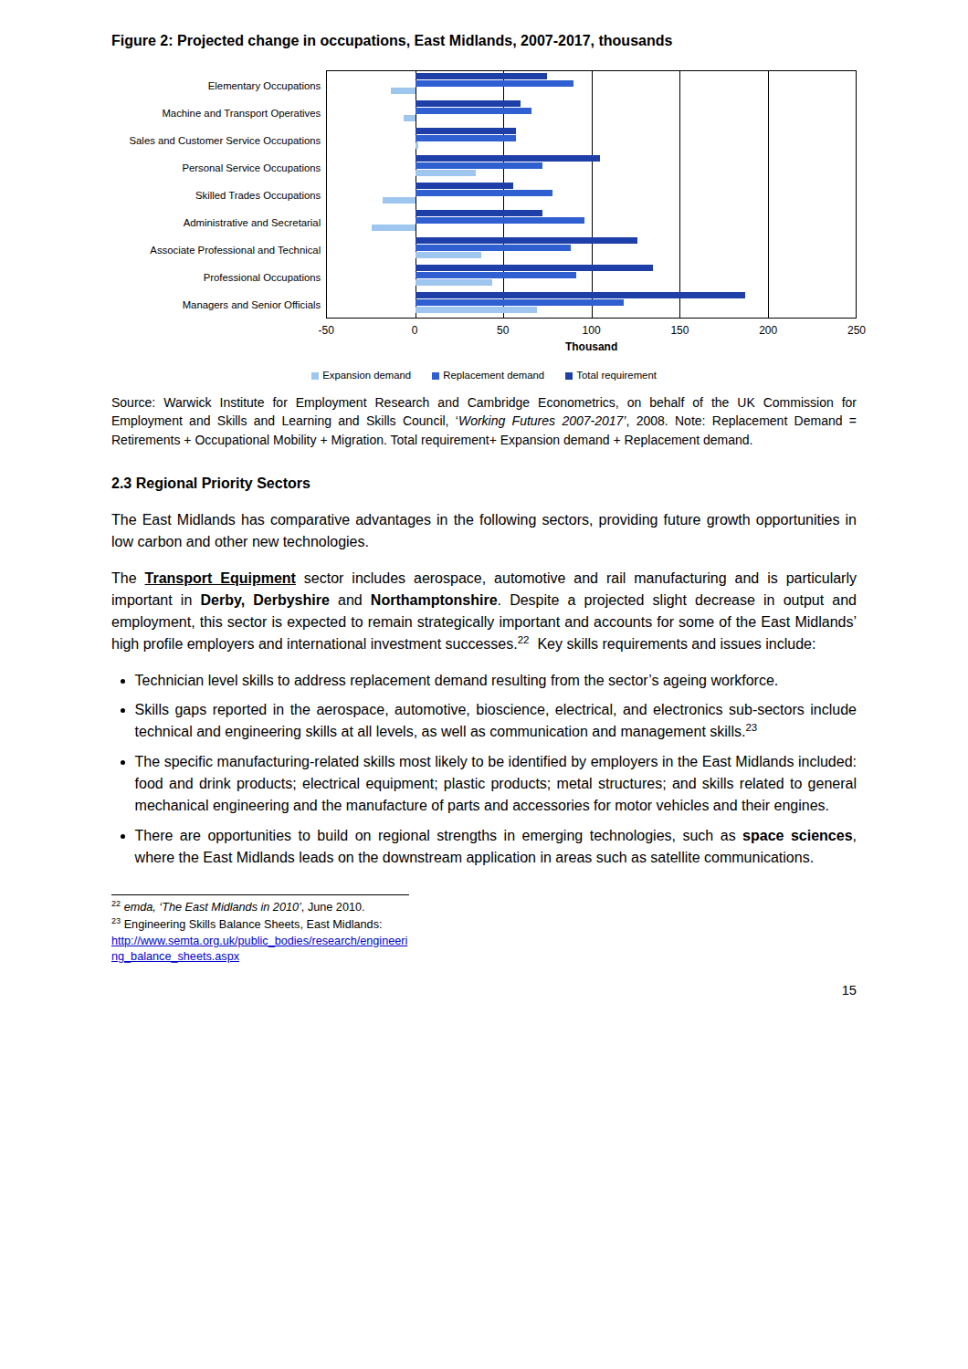Figure 2: Projected change in occupations, East Midlands, 2007-2017, thousands
Elementary Occupations
Machine and Transport Operatives
Sales and Customer Service Occupations
Personal Service Occupations
Skilled Trades Occupations
Administrative and Secretarial
Associate Professional and Technical
Professional Occupations
Managers and Senior Officials
-50 0 50 100 150 200 250
Thousand
Expansion demand Replacement demand Total requirement
Source: Warwick Institute for Employment Research and Cambridge Econometrics, on behalf of the UK Commission for Employment and Skills and Learning and Skills Council, ‘Working Futures 2007-2017’, 2008. Note: Replacement Demand = Retirements + Occupational Mobility + Migration. Total requirement+ Expansion demand + Replacement demand.
2.3 Regional Priority Sectors
The East Midlands has comparative advantages in the following sectors, providing future growth opportunities in low carbon and other new technologies.
The Transport Equipment sector includes aerospace, automotive and rail manufacturing and is particularly important in Derby, Derbyshire and Northamptonshire. Despite a projected slight decrease in output and employment, this sector is expected to remain strategically important and accounts for some of the East Midlands’ high profile employers and international investment successes.22 Key skills requirements and issues include:
Technician level skills to address replacement demand resulting from the sector’s ageing workforce.
Skills gaps reported in the aerospace, automotive, bioscience, electrical, and electronics sub-sectors include technical and engineering skills at all levels, as well as communication and management skills.23
The specific manufacturing-related skills most likely to be identified by employers in the East Midlands included: food and drink products; electrical equipment; plastic products; metal structures; and skills related to general mechanical engineering and the manufacture of parts and accessories for motor vehicles and their engines.
There are opportunities to build on regional strengths in emerging technologies, such as space sciences, where the East Midlands leads on the downstream application in areas such as satellite communications.
22 emda, ‘The East Midlands in 2010’, June 2010.
23 Engineering Skills Balance Sheets, East Midlands:
http://www.semta.org.uk/public_bodies/research/engineering_balance_sheets.aspx
15